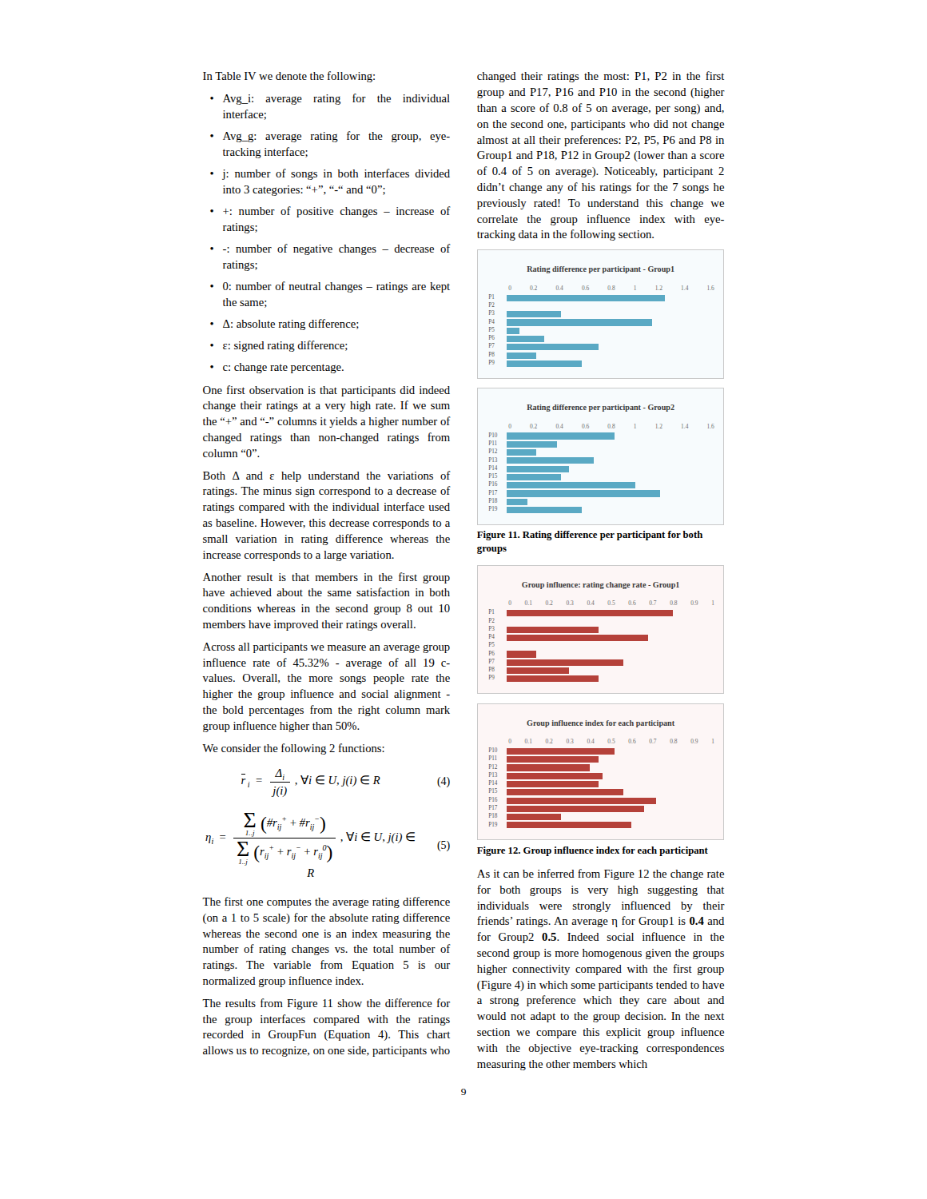In Table IV we denote the following:
Avg_i: average rating for the individual interface;
Avg_g: average rating for the group, eye-tracking interface;
j: number of songs in both interfaces divided into 3 categories: “+”, “-“ and “0”;
+: number of positive changes – increase of ratings;
-: number of negative changes – decrease of ratings;
0: number of neutral changes – ratings are kept the same;
Δ: absolute rating difference;
ε: signed rating difference;
c: change rate percentage.
One first observation is that participants did indeed change their ratings at a very high rate. If we sum the “+” and “-” columns it yields a higher number of changed ratings than non-changed ratings from column “0”.
Both Δ and ε help understand the variations of ratings. The minus sign correspond to a decrease of ratings compared with the individual interface used as baseline. However, this decrease corresponds to a small variation in rating difference whereas the increase corresponds to a large variation.
Another result is that members in the first group have achieved about the same satisfaction in both conditions whereas in the second group 8 out 10 members have improved their ratings overall.
Across all participants we measure an average group influence rate of 45.32% - average of all 19 c-values. Overall, the more songs people rate the higher the group influence and social alignment - the bold percentages from the right column mark group influence higher than 50%.
We consider the following 2 functions:
r i = Δi j(i) , ∀i ∈ U, j(i) ∈ R
(4)
ηi = Σ 1..j (#rij+ + #rij−) Σ 1..j (rij+ + rij− + rij0) , ∀i ∈ U, j(i) ∈ R
(5)
The first one computes the average rating difference (on a 1 to 5 scale) for the absolute rating difference whereas the second one is an index measuring the number of rating changes vs. the total number of ratings. The variable from Equation 5 is our normalized group influence index.
The results from Figure 11 show the difference for the group interfaces compared with the ratings recorded in GroupFun (Equation 4). This chart allows us to recognize, on one side, participants who changed their ratings the most: P1, P2 in the first group and P17, P16 and P10 in the second (higher than a score of 0.8 of 5 on average, per song) and, on the second one, participants who did not change almost at all their preferences: P2, P5, P6 and P8 in Group1 and P18, P12 in Group2 (lower than a score of 0.4 of 5 on average). Noticeably, participant 2 didn’t change any of his ratings for the 7 songs he previously rated! To understand this change we correlate the group influence index with eye-tracking data in the following section.
Rating difference per participant - Group1
00.20.40.60.811.21.41.6
P1
P2
P3
P4
P5
P6
P7
P8
P9
Rating difference per participant - Group2
00.20.40.60.811.21.41.6
P10
P11
P12
P13
P14
P15
P16
P17
P18
P19
Figure 11. Rating difference per participant for both groups
Group influence: rating change rate - Group1
00.10.20.30.40.50.60.70.80.91
P1
P2
P3
P4
P5
P6
P7
P8
P9
Group influence index for each participant
00.10.20.30.40.50.60.70.80.91
P10
P11
P12
P13
P14
P15
P16
P17
P18
P19
Figure 12. Group influence index for each participant
As it can be inferred from Figure 12 the change rate for both groups is very high suggesting that individuals were strongly influenced by their friends’ ratings. An average η for Group1 is 0.4 and for Group2 0.5. Indeed social influence in the second group is more homogenous given the groups higher connectivity compared with the first group (Figure 4) in which some participants tended to have a strong preference which they care about and would not adapt to the group decision. In the next section we compare this explicit group influence with the objective eye-tracking correspondences measuring the other members which
9